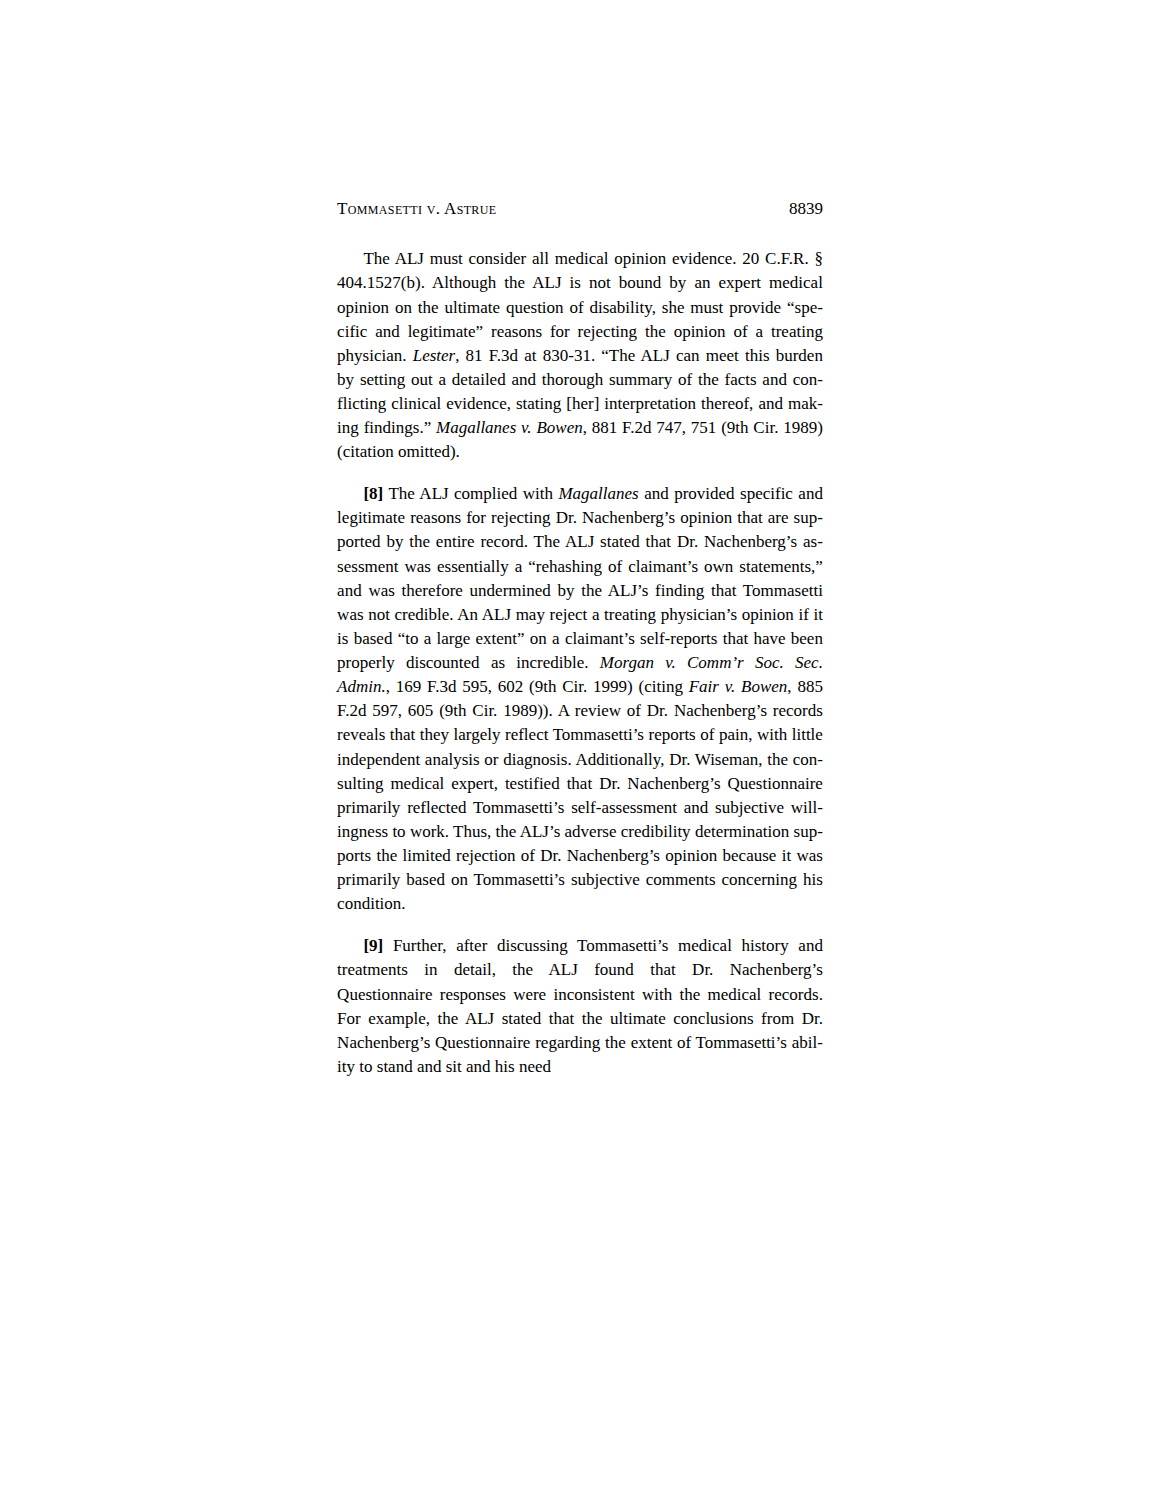Tommasetti v. Astrue 8839
The ALJ must consider all medical opinion evidence. 20 C.F.R. § 404.1527(b). Although the ALJ is not bound by an expert medical opinion on the ultimate question of disability, she must provide “specific and legitimate” reasons for rejecting the opinion of a treating physician. Lester, 81 F.3d at 830-31. “The ALJ can meet this burden by setting out a detailed and thorough summary of the facts and conflicting clinical evidence, stating [her] interpretation thereof, and making findings.” Magallanes v. Bowen, 881 F.2d 747, 751 (9th Cir. 1989) (citation omitted).
[8] The ALJ complied with Magallanes and provided specific and legitimate reasons for rejecting Dr. Nachenberg’s opinion that are supported by the entire record. The ALJ stated that Dr. Nachenberg’s assessment was essentially a “rehashing of claimant’s own statements,” and was therefore undermined by the ALJ’s finding that Tommasetti was not credible. An ALJ may reject a treating physician’s opinion if it is based “to a large extent” on a claimant’s self-reports that have been properly discounted as incredible. Morgan v. Comm’r Soc. Sec. Admin., 169 F.3d 595, 602 (9th Cir. 1999) (citing Fair v. Bowen, 885 F.2d 597, 605 (9th Cir. 1989)). A review of Dr. Nachenberg’s records reveals that they largely reflect Tommasetti’s reports of pain, with little independent analysis or diagnosis. Additionally, Dr. Wiseman, the consulting medical expert, testified that Dr. Nachenberg’s Questionnaire primarily reflected Tommasetti’s self-assessment and subjective willingness to work. Thus, the ALJ’s adverse credibility determination supports the limited rejection of Dr. Nachenberg’s opinion because it was primarily based on Tommasetti’s subjective comments concerning his condition.
[9] Further, after discussing Tommasetti’s medical history and treatments in detail, the ALJ found that Dr. Nachenberg’s Questionnaire responses were inconsistent with the medical records. For example, the ALJ stated that the ultimate conclusions from Dr. Nachenberg’s Questionnaire regarding the extent of Tommasetti’s ability to stand and sit and his need